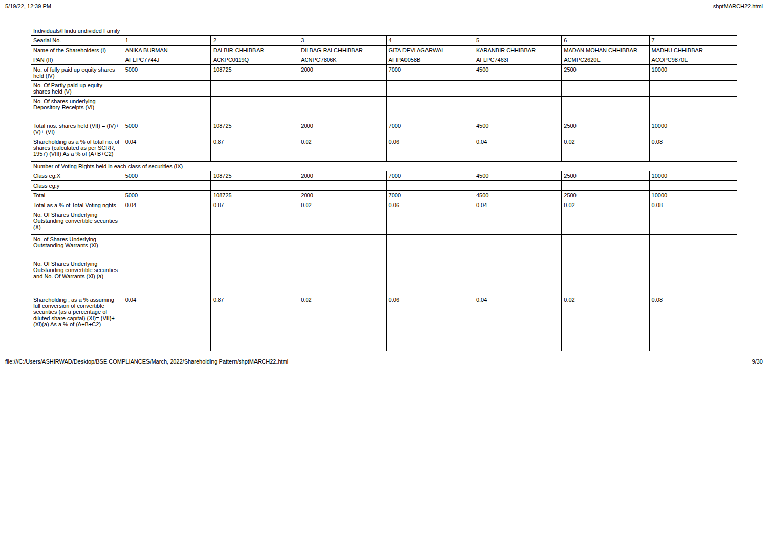5/19/22, 12:39 PM
shptMARCH22.html
| Individuals/Hindu undivided Family |
| Searial No. | 1 | 2 | 3 | 4 | 5 | 6 | 7 |
| Name of the Shareholders (I) | ANIKA BURMAN | DALBIR CHHIBBAR | DILBAG RAI CHHIBBAR | GITA DEVI AGARWAL | KARANBIR CHHIBBAR | MADAN MOHAN CHHIBBAR | MADHU CHHIBBAR |
| PAN (II) | AFEPC7744J | ACKPC0119Q | ACNPC7806K | AFIPA0058B | AFLPC7463F | ACMPC2620E | ACOPC9870E |
| No. of fully paid up equity shares held (IV) | 5000 | 108725 | 2000 | 7000 | 4500 | 2500 | 10000 |
| No. Of Partly paid-up equity shares held (V) | | | | | | | |
| No. Of shares underlying Depository Receipts (VI) | | | | | | | |
| Total nos. shares held (VII) = (IV)+(V)+ (VI) | 5000 | 108725 | 2000 | 7000 | 4500 | 2500 | 10000 |
| Shareholding as a % of total no. of shares (calculated as per SCRR, 1957) (VIII) As a % of (A+B+C2) | 0.04 | 0.87 | 0.02 | 0.06 | 0.04 | 0.02 | 0.08 |
| Number of Voting Rights held in each class of securities (IX) |
| Class eg:X | 5000 | 108725 | 2000 | 7000 | 4500 | 2500 | 10000 |
| Class eg:y | | | | | | | |
| Total | 5000 | 108725 | 2000 | 7000 | 4500 | 2500 | 10000 |
| Total as a % of Total Voting rights | 0.04 | 0.87 | 0.02 | 0.06 | 0.04 | 0.02 | 0.08 |
| No. Of Shares Underlying Outstanding convertible securities (X) | | | | | | | |
| No. of Shares Underlying Outstanding Warrants (Xi) | | | | | | | |
| No. Of Shares Underlying Outstanding convertible securities and No. Of Warrants (Xi) (a) | | | | | | | |
| Shareholding , as a % assuming full conversion of convertible securities (as a percentage of diluted share capital) (XI)= (VII)+(Xi)(a) As a % of (A+B+C2) | 0.04 | 0.87 | 0.02 | 0.06 | 0.04 | 0.02 | 0.08 |
file:///C:/Users/ASHIRWAD/Desktop/BSE COMPLIANCES/March, 2022/Shareholding Pattern/shptMARCH22.html
9/30